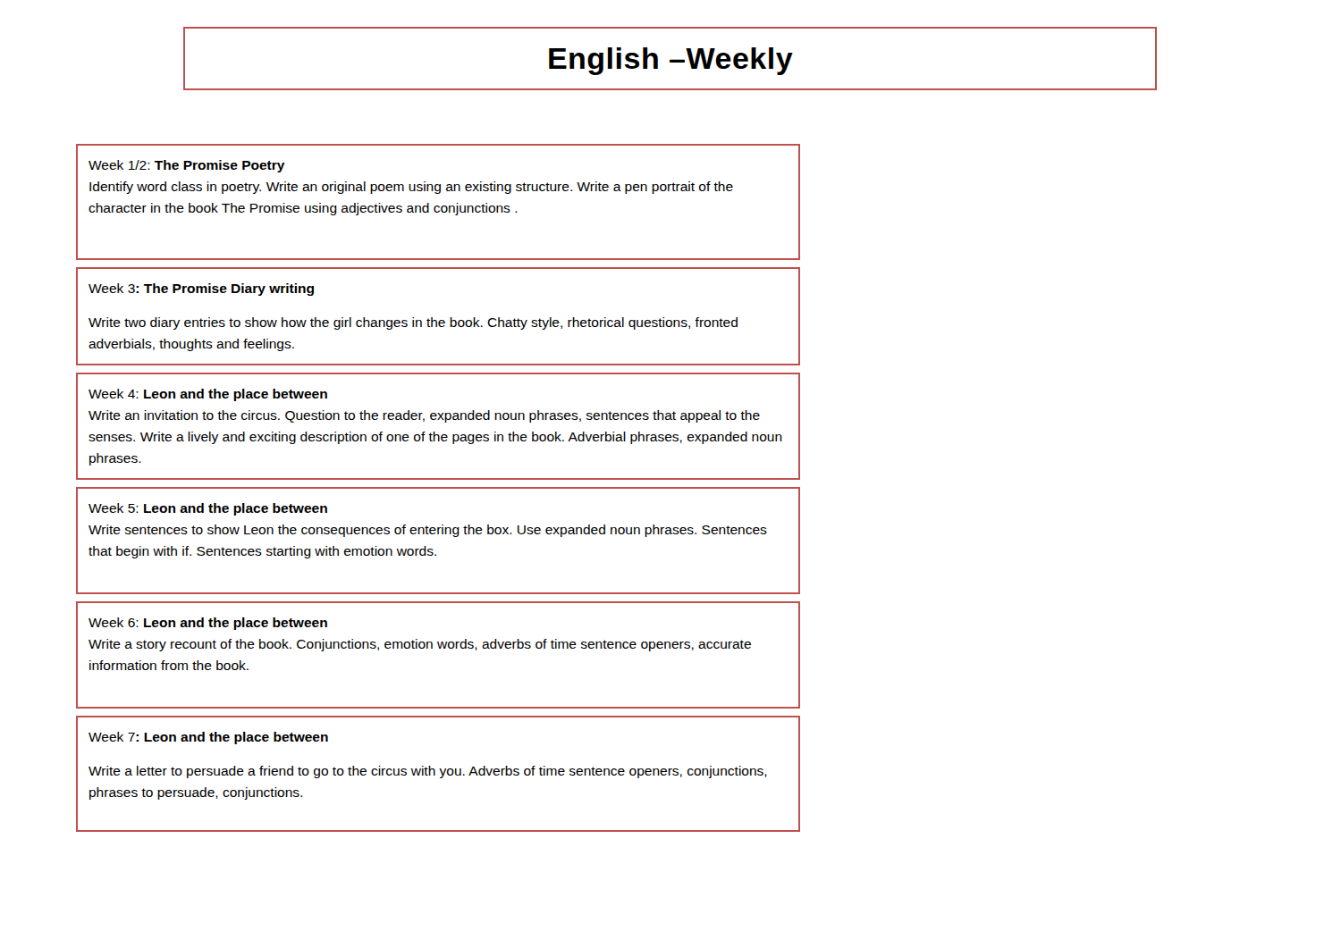English –Weekly
Week 1/2: The Promise Poetry
Identify word class in poetry. Write an original poem using an existing structure. Write a pen portrait of the character in the book The Promise using adjectives and conjunctions .
Week 3: The Promise Diary writing
Write two diary entries to show how the girl changes in the book. Chatty style, rhetorical questions, fronted adverbials, thoughts and feelings.
Week 4: Leon and the place between
Write an invitation to the circus. Question to the reader, expanded noun phrases, sentences that appeal to the senses. Write a lively and exciting description of one of the pages in the book. Adverbial phrases, expanded noun phrases.
Week 5: Leon and the place between
Write sentences to show Leon the consequences of entering the box. Use expanded noun phrases. Sentences that begin with if. Sentences starting with emotion words.
Week 6: Leon and the place between
Write a story recount of the book. Conjunctions, emotion words, adverbs of time sentence openers, accurate information from the book.
Week 7: Leon and the place between
Write a letter to persuade a friend to go to the circus with you. Adverbs of time sentence openers, conjunctions, phrases to persuade, conjunctions.